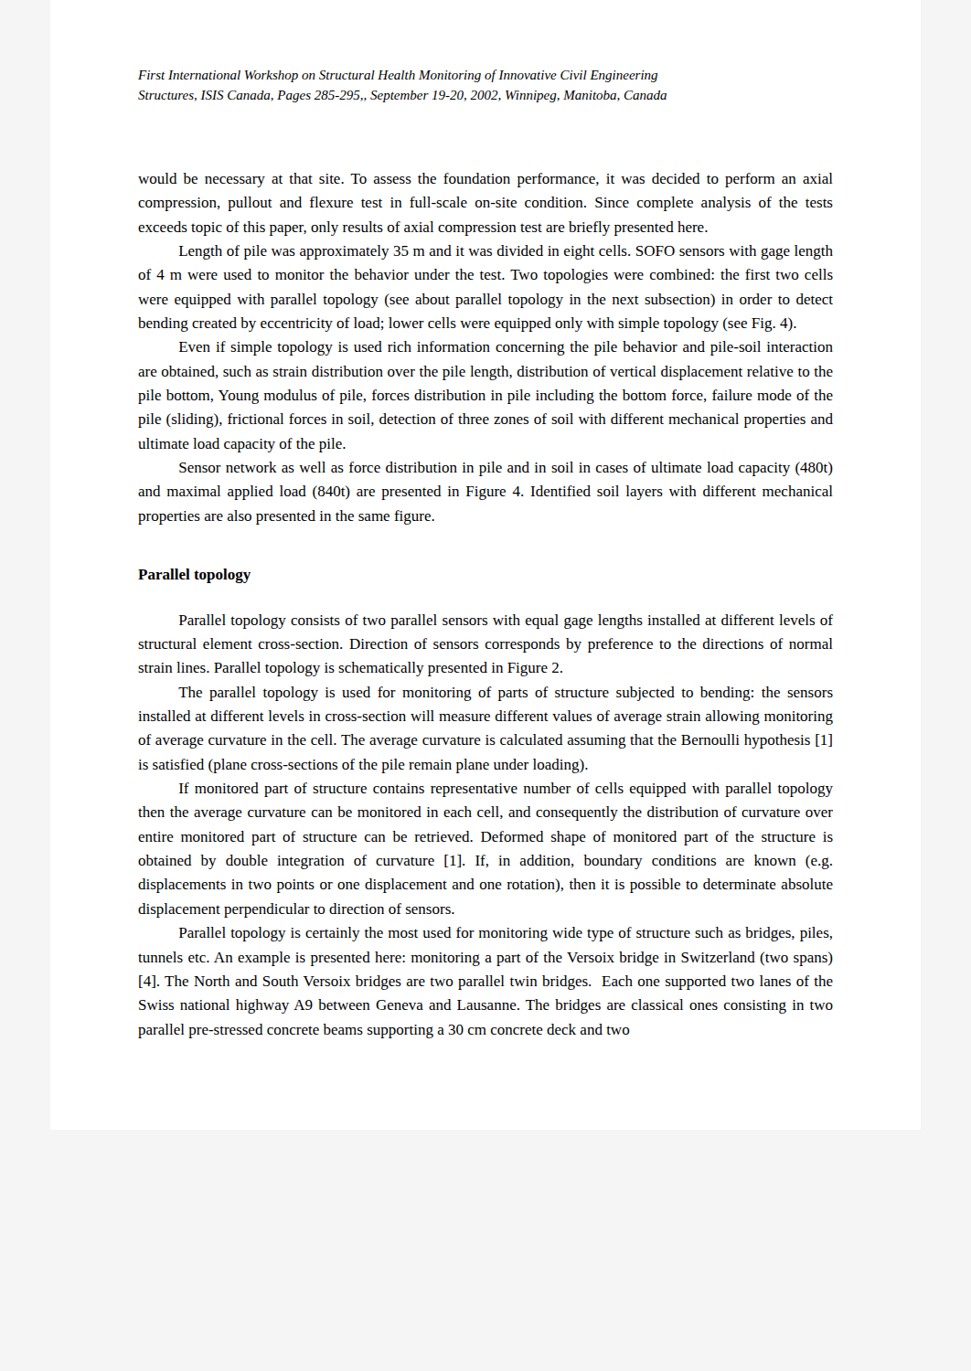First International Workshop on Structural Health Monitoring of Innovative Civil Engineering
Structures, ISIS Canada, Pages 285-295,, September 19-20, 2002, Winnipeg, Manitoba, Canada
would be necessary at that site. To assess the foundation performance, it was decided to perform an axial compression, pullout and flexure test in full-scale on-site condition. Since complete analysis of the tests exceeds topic of this paper, only results of axial compression test are briefly presented here.
Length of pile was approximately 35 m and it was divided in eight cells. SOFO sensors with gage length of 4 m were used to monitor the behavior under the test. Two topologies were combined: the first two cells were equipped with parallel topology (see about parallel topology in the next subsection) in order to detect bending created by eccentricity of load; lower cells were equipped only with simple topology (see Fig. 4).
Even if simple topology is used rich information concerning the pile behavior and pile-soil interaction are obtained, such as strain distribution over the pile length, distribution of vertical displacement relative to the pile bottom, Young modulus of pile, forces distribution in pile including the bottom force, failure mode of the pile (sliding), frictional forces in soil, detection of three zones of soil with different mechanical properties and ultimate load capacity of the pile.
Sensor network as well as force distribution in pile and in soil in cases of ultimate load capacity (480t) and maximal applied load (840t) are presented in Figure 4. Identified soil layers with different mechanical properties are also presented in the same figure.
Parallel topology
Parallel topology consists of two parallel sensors with equal gage lengths installed at different levels of structural element cross-section. Direction of sensors corresponds by preference to the directions of normal strain lines. Parallel topology is schematically presented in Figure 2.
The parallel topology is used for monitoring of parts of structure subjected to bending: the sensors installed at different levels in cross-section will measure different values of average strain allowing monitoring of average curvature in the cell. The average curvature is calculated assuming that the Bernoulli hypothesis [1] is satisfied (plane cross-sections of the pile remain plane under loading).
If monitored part of structure contains representative number of cells equipped with parallel topology then the average curvature can be monitored in each cell, and consequently the distribution of curvature over entire monitored part of structure can be retrieved. Deformed shape of monitored part of the structure is obtained by double integration of curvature [1]. If, in addition, boundary conditions are known (e.g. displacements in two points or one displacement and one rotation), then it is possible to determinate absolute displacement perpendicular to direction of sensors.
Parallel topology is certainly the most used for monitoring wide type of structure such as bridges, piles, tunnels etc. An example is presented here: monitoring a part of the Versoix bridge in Switzerland (two spans) [4]. The North and South Versoix bridges are two parallel twin bridges. Each one supported two lanes of the Swiss national highway A9 between Geneva and Lausanne. The bridges are classical ones consisting in two parallel pre-stressed concrete beams supporting a 30 cm concrete deck and two